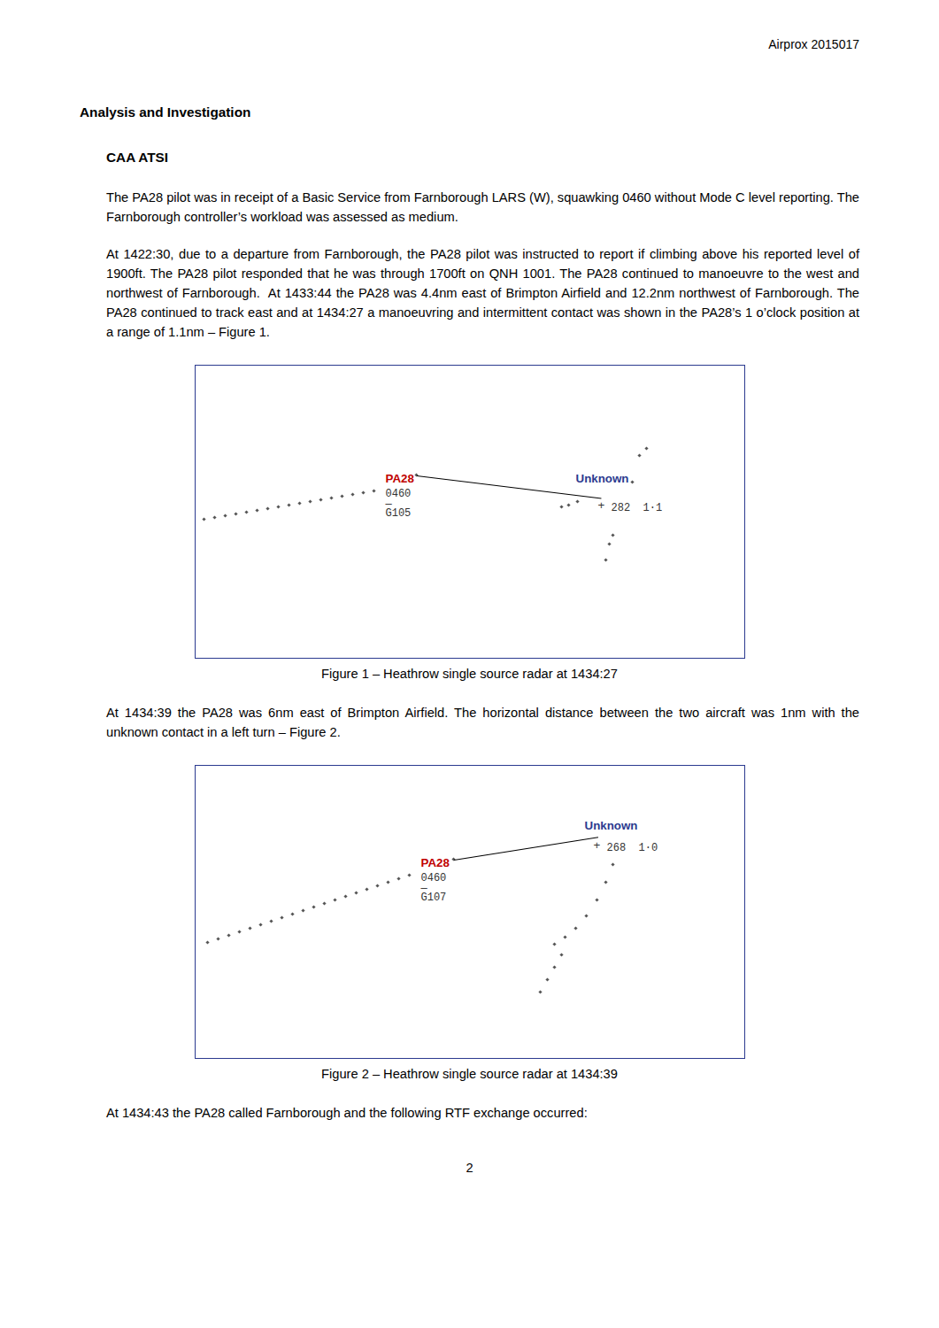Airprox 2015017
Analysis and Investigation
CAA ATSI
The PA28 pilot was in receipt of a Basic Service from Farnborough LARS (W), squawking 0460 without Mode C level reporting. The Farnborough controller’s workload was assessed as medium.
At 1422:30, due to a departure from Farnborough, the PA28 pilot was instructed to report if climbing above his reported level of 1900ft. The PA28 pilot responded that he was through 1700ft on QNH 1001. The PA28 continued to manoeuvre to the west and northwest of Farnborough. At 1433:44 the PA28 was 4.4nm east of Brimpton Airfield and 12.2nm northwest of Farnborough. The PA28 continued to track east and at 1434:27 a manoeuvring and intermittent contact was shown in the PA28’s 1 o’clock position at a range of 1.1nm – Figure 1.
PA28 0460 — G105 Unknown + 282 1·1
Figure 1 – Heathrow single source radar at 1434:27
At 1434:39 the PA28 was 6nm east of Brimpton Airfield. The horizontal distance between the two aircraft was 1nm with the unknown contact in a left turn – Figure 2.
Unknown + 268 1·0 PA28 0460 — G107
Figure 2 – Heathrow single source radar at 1434:39
At 1434:43 the PA28 called Farnborough and the following RTF exchange occurred:
2